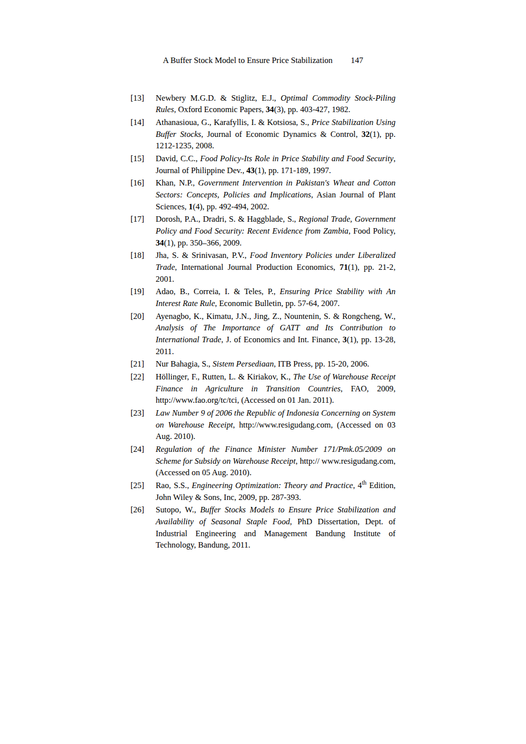A Buffer Stock Model to Ensure Price Stabilization 147
[13] Newbery M.G.D. & Stiglitz, E.J., Optimal Commodity Stock-Piling Rules, Oxford Economic Papers, 34(3), pp. 403-427, 1982.
[14] Athanasioua, G., Karafyllis, I. & Kotsiosa, S., Price Stabilization Using Buffer Stocks, Journal of Economic Dynamics & Control, 32(1), pp. 1212-1235, 2008.
[15] David, C.C., Food Policy-Its Role in Price Stability and Food Security, Journal of Philippine Dev., 43(1), pp. 171-189, 1997.
[16] Khan, N.P., Government Intervention in Pakistan's Wheat and Cotton Sectors: Concepts, Policies and Implications, Asian Journal of Plant Sciences, 1(4), pp. 492-494, 2002.
[17] Dorosh, P.A., Dradri, S. & Haggblade, S., Regional Trade, Government Policy and Food Security: Recent Evidence from Zambia, Food Policy, 34(1), pp. 350–366, 2009.
[18] Jha, S. & Srinivasan, P.V., Food Inventory Policies under Liberalized Trade, International Journal Production Economics, 71(1), pp. 21-2, 2001.
[19] Adao, B., Correia, I. & Teles, P., Ensuring Price Stability with An Interest Rate Rule, Economic Bulletin, pp. 57-64, 2007.
[20] Ayenagbo, K., Kimatu, J.N., Jing, Z., Nountenin, S. & Rongcheng, W., Analysis of The Importance of GATT and Its Contribution to International Trade, J. of Economics and Int. Finance, 3(1), pp. 13-28, 2011.
[21] Nur Bahagia, S., Sistem Persediaan, ITB Press, pp. 15-20, 2006.
[22] Höllinger, F., Rutten, L. & Kiriakov, K., The Use of Warehouse Receipt Finance in Agriculture in Transition Countries, FAO, 2009, http://www.fao.org/tc/tci, (Accessed on 01 Jan. 2011).
[23] Law Number 9 of 2006 the Republic of Indonesia Concerning on System on Warehouse Receipt, http://www.resigudang.com, (Accessed on 03 Aug. 2010).
[24] Regulation of the Finance Minister Number 171/Pmk.05/2009 on Scheme for Subsidy on Warehouse Receipt, http:// www.resigudang.com, (Accessed on 05 Aug. 2010).
[25] Rao, S.S., Engineering Optimization: Theory and Practice, 4th Edition, John Wiley & Sons, Inc, 2009, pp. 287-393.
[26] Sutopo, W., Buffer Stocks Models to Ensure Price Stabilization and Availability of Seasonal Staple Food, PhD Dissertation, Dept. of Industrial Engineering and Management Bandung Institute of Technology, Bandung, 2011.